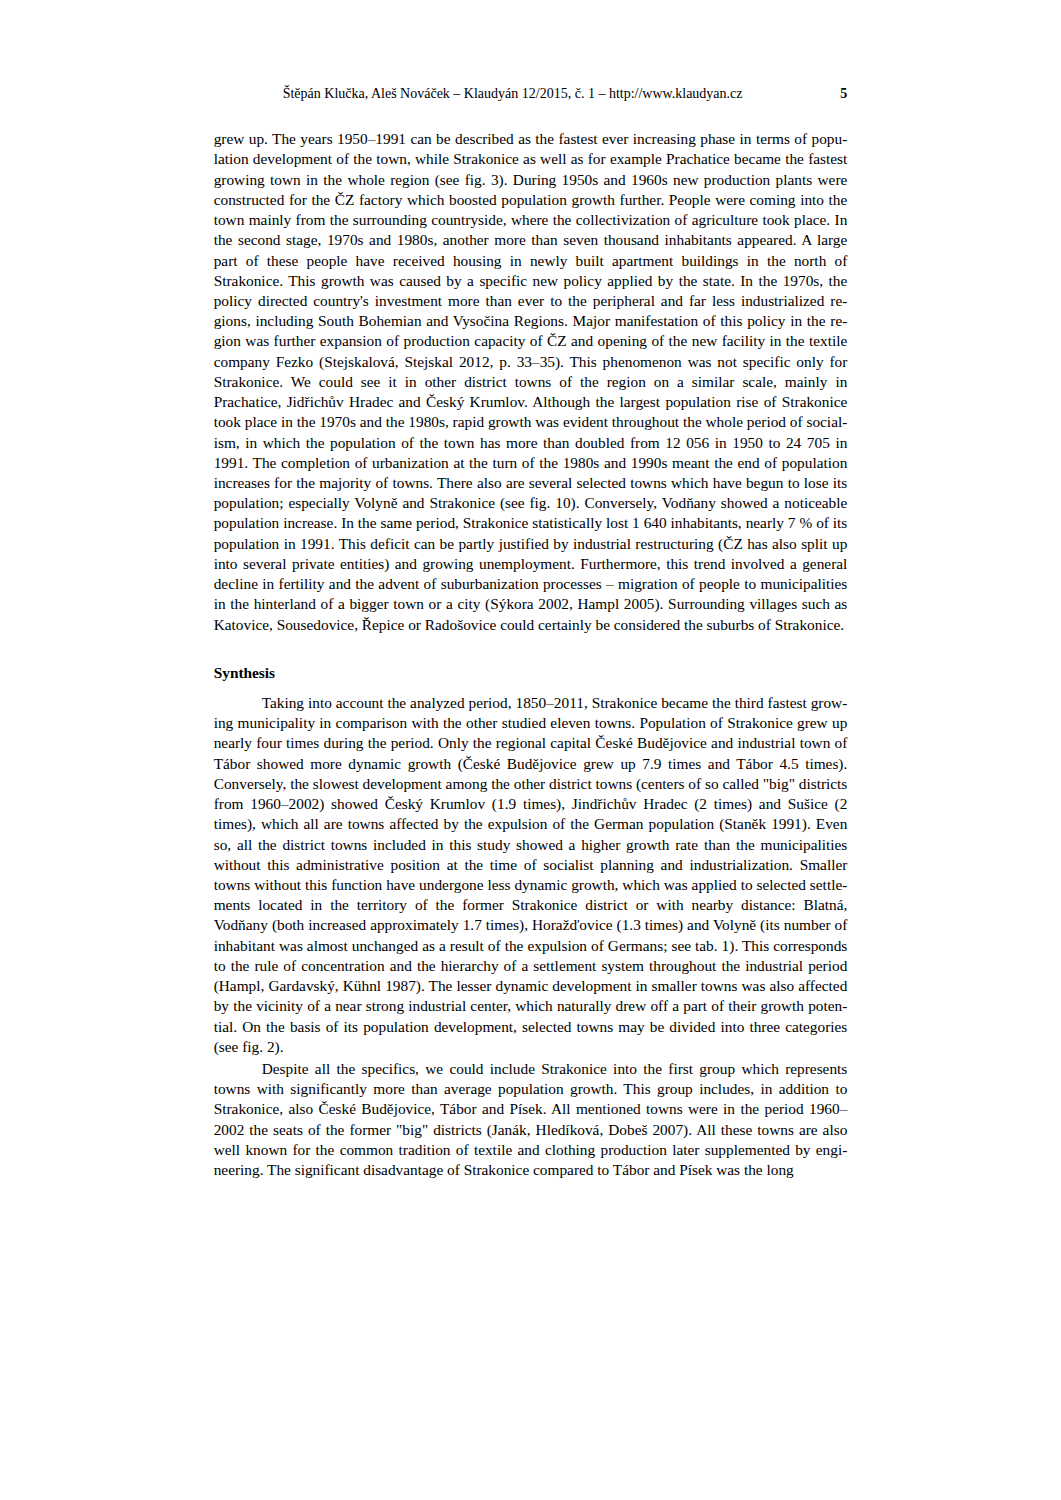Štěpán Klučka, Aleš Nováček – Klaudyán 12/2015, č. 1 – http://www.klaudyan.cz
5
grew up. The years 1950–1991 can be described as the fastest ever increasing phase in terms of population development of the town, while Strakonice as well as for example Prachatice became the fastest growing town in the whole region (see fig. 3). During 1950s and 1960s new production plants were constructed for the ČZ factory which boosted population growth further. People were coming into the town mainly from the surrounding countryside, where the collectivization of agriculture took place. In the second stage, 1970s and 1980s, another more than seven thousand inhabitants appeared. A large part of these people have received housing in newly built apartment buildings in the north of Strakonice. This growth was caused by a specific new policy applied by the state. In the 1970s, the policy directed country's investment more than ever to the peripheral and far less industrialized regions, including South Bohemian and Vysočina Regions. Major manifestation of this policy in the region was further expansion of production capacity of ČZ and opening of the new facility in the textile company Fezko (Stejskalová, Stejskal 2012, p. 33–35). This phenomenon was not specific only for Strakonice. We could see it in other district towns of the region on a similar scale, mainly in Prachatice, Jidřichův Hradec and Český Krumlov. Although the largest population rise of Strakonice took place in the 1970s and the 1980s, rapid growth was evident throughout the whole period of socialism, in which the population of the town has more than doubled from 12 056 in 1950 to 24 705 in 1991. The completion of urbanization at the turn of the 1980s and 1990s meant the end of population increases for the majority of towns. There also are several selected towns which have begun to lose its population; especially Volyně and Strakonice (see fig. 10). Conversely, Vodňany showed a noticeable population increase. In the same period, Strakonice statistically lost 1 640 inhabitants, nearly 7 % of its population in 1991. This deficit can be partly justified by industrial restructuring (ČZ has also split up into several private entities) and growing unemployment. Furthermore, this trend involved a general decline in fertility and the advent of suburbanization processes – migration of people to municipalities in the hinterland of a bigger town or a city (Sýkora 2002, Hampl 2005). Surrounding villages such as Katovice, Sousedovice, Řepice or Radošovice could certainly be considered the suburbs of Strakonice.
Synthesis
Taking into account the analyzed period, 1850–2011, Strakonice became the third fastest growing municipality in comparison with the other studied eleven towns. Population of Strakonice grew up nearly four times during the period. Only the regional capital České Budějovice and industrial town of Tábor showed more dynamic growth (České Budějovice grew up 7.9 times and Tábor 4.5 times). Conversely, the slowest development among the other district towns (centers of so called "big" districts from 1960–2002) showed Český Krumlov (1.9 times), Jindřichův Hradec (2 times) and Sušice (2 times), which all are towns affected by the expulsion of the German population (Staněk 1991). Even so, all the district towns included in this study showed a higher growth rate than the municipalities without this administrative position at the time of socialist planning and industrialization. Smaller towns without this function have undergone less dynamic growth, which was applied to selected settlements located in the territory of the former Strakonice district or with nearby distance: Blatná, Vodňany (both increased approximately 1.7 times), Horažďovice (1.3 times) and Volyně (its number of inhabitant was almost unchanged as a result of the expulsion of Germans; see tab. 1). This corresponds to the rule of concentration and the hierarchy of a settlement system throughout the industrial period (Hampl, Gardavský, Kühnl 1987). The lesser dynamic development in smaller towns was also affected by the vicinity of a near strong industrial center, which naturally drew off a part of their growth potential. On the basis of its population development, selected towns may be divided into three categories (see fig. 2).
Despite all the specifics, we could include Strakonice into the first group which represents towns with significantly more than average population growth. This group includes, in addition to Strakonice, also České Budějovice, Tábor and Písek. All mentioned towns were in the period 1960–2002 the seats of the former "big" districts (Janák, Hledíková, Dobeš 2007). All these towns are also well known for the common tradition of textile and clothing production later supplemented by engineering. The significant disadvantage of Strakonice compared to Tábor and Písek was the long